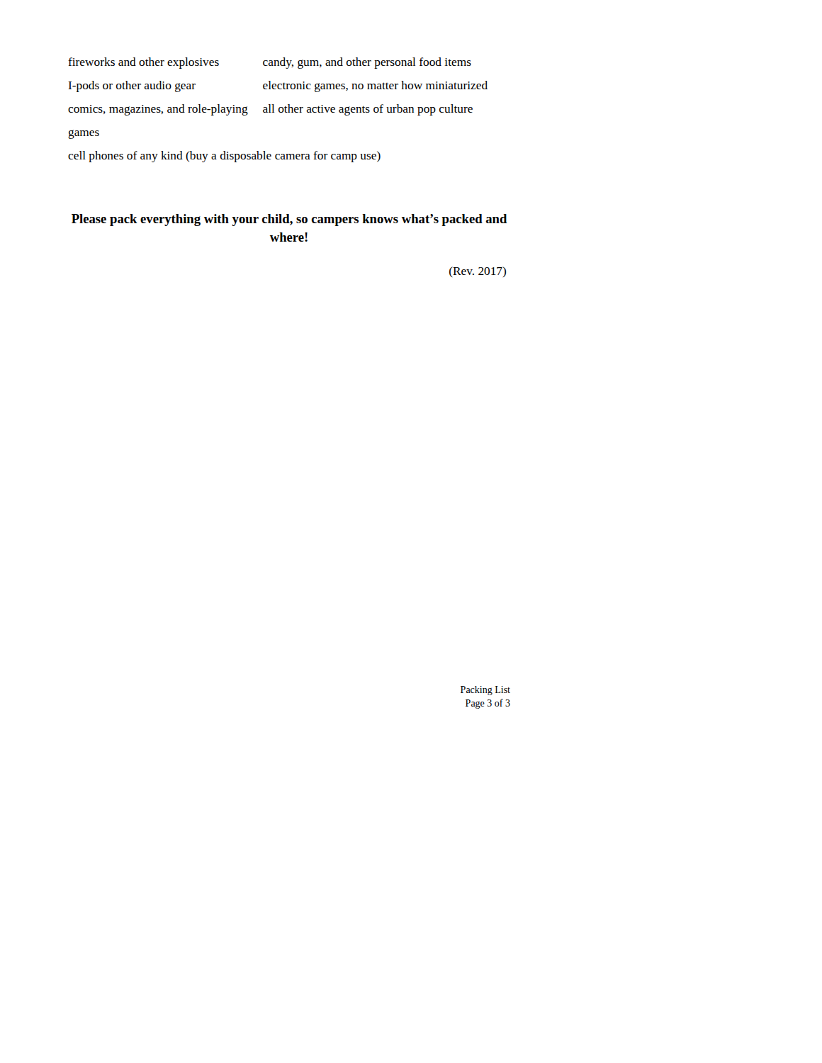| fireworks and other explosives | candy, gum, and other personal food items |
| I-pods or other audio gear | electronic games, no matter how miniaturized |
| comics, magazines, and role-playing games | all other active agents of urban pop culture |
| cell phones of any kind (buy a disposable camera for camp use) |
Please pack everything with your child, so campers knows what’s packed and where!
(Rev. 2017)
Packing List
Page 3 of 3